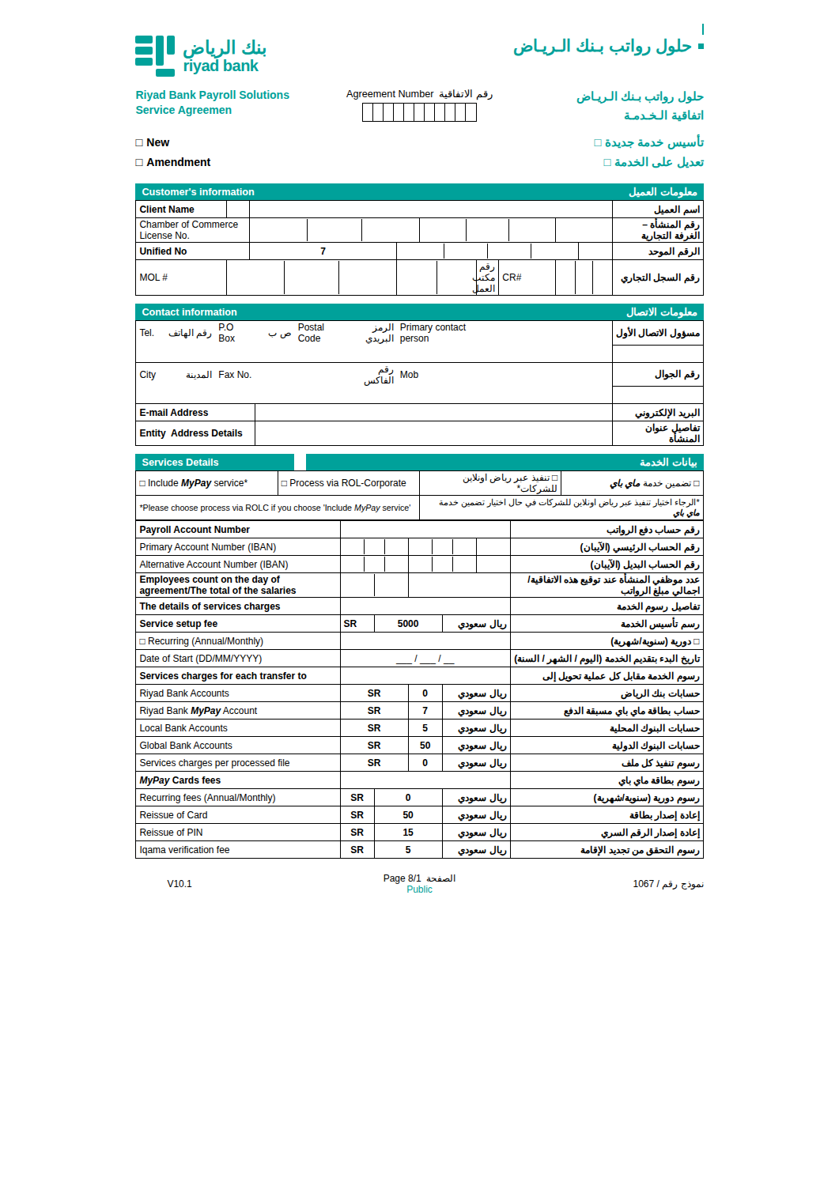بنك الرياض
riyad bank
حلول رواتب بـنك الـريـاض
Riyad Bank Payroll Solutions
Service Agreemen
Agreement Number رقم الاتفاقية
حلول رواتب بـنك الـريـاض
اتفاقية الـخـدمـة
New
Amendment
تأسيس خدمة جديدة
تعديل على الخدمة
Customer's information معلومات العميل
| Client Name | | | اسم العميل |
| Chamber of Commerce License No. | | | | رقم المنشأة – الغرفة التجارية |
| Unified No | 7 | | | الرقم الموحد |
| MOL # | | | رقم مكتب العمل | CR# | | رقم السجل التجاري |
Contact information معلومات الاتصال
| Tel. | رقم الهاتف | P.O Box | ص ب | Postal Code | الرمز البريدي | Primary contact person | | | مسؤول الاتصال الأول |
| City | المدينة | Fax No. | | | رقم الفاكس | Mob | | | | رقم الجوال |
| E-mail Address | | البريد الإلكتروني |
| Entity Address Details | | تفاصيل عنوان المنشأة |
Services Details بيانات الخدمة
| □ Include MyPay service* | □ Process via ROL-Corporate | □ تنفيذ عبر رياض اونلاين للشركات* | □ تضمين خدمة ماي باي |
| *Please choose process via ROLC if you choose 'Include MyPay service' | *الرجاء اختيار تنفيذ عبر رياض اونلاين للشركات في حال اختيار تضمين خدمة ماي باي |
| Payroll Account Number | | رقم حساب دفع الرواتب |
| Primary Account Number (IBAN) | | | | رقم الحساب الرئيسي (الآيبان) |
| Alternative Account Number (IBAN) | | | | رقم الحساب البديل (الآيبان) |
| Employees count on the day of agreement/The total of the salaries | | | عدد موظفي المنشأة عند توقيع هذه الاتفاقية/ اجمالي مبلغ الرواتب |
| The details of services charges | | تفاصيل رسوم الخدمة |
| Service setup fee | SR | 5000 | ريال سعودي | رسم تأسيس الخدمة |
| □ Recurring (Annual/Monthly) | | □ دورية (سنوية/شهرية) |
| Date of Start (DD/MM/YYYY) | ___ / ___ / __ | تاريخ البدء بتقديم الخدمة (اليوم / الشهر / السنة) |
| Services charges for each transfer to | | رسوم الخدمة مقابل كل عملية تحويل إلى |
| Riyad Bank Accounts | SR | 0 | ريال سعودي | حسابات بنك الرياض |
| Riyad Bank MyPay Account | SR | 7 | ريال سعودي | حساب بطاقة ماي باي مسبقة الدفع |
| Local Bank Accounts | SR | 5 | ريال سعودي | حسابات البنوك المحلية |
| Global Bank Accounts | SR | 50 | ريال سعودي | حسابات البنوك الدولية |
| Services charges per processed file | SR | 0 | ريال سعودي | رسوم تنفيذ كل ملف |
| MyPay Cards fees | | رسوم بطاقة ماي باي |
| Recurring fees (Annual/Monthly) | SR | 0 | ريال سعودي | رسوم دورية (سنوية/شهرية) |
| Reissue of Card | SR | 50 | ريال سعودي | إعادة إصدار بطاقة |
| Reissue of PIN | SR | 15 | ريال سعودي | إعادة إصدار الرقم السري |
| Iqama verification fee | SR | 5 | ريال سعودي | رسوم التحقق من تجديد الإقامة |
V10.1
Page 8/1 الصفحة
Public
نموذج رقم / 1067